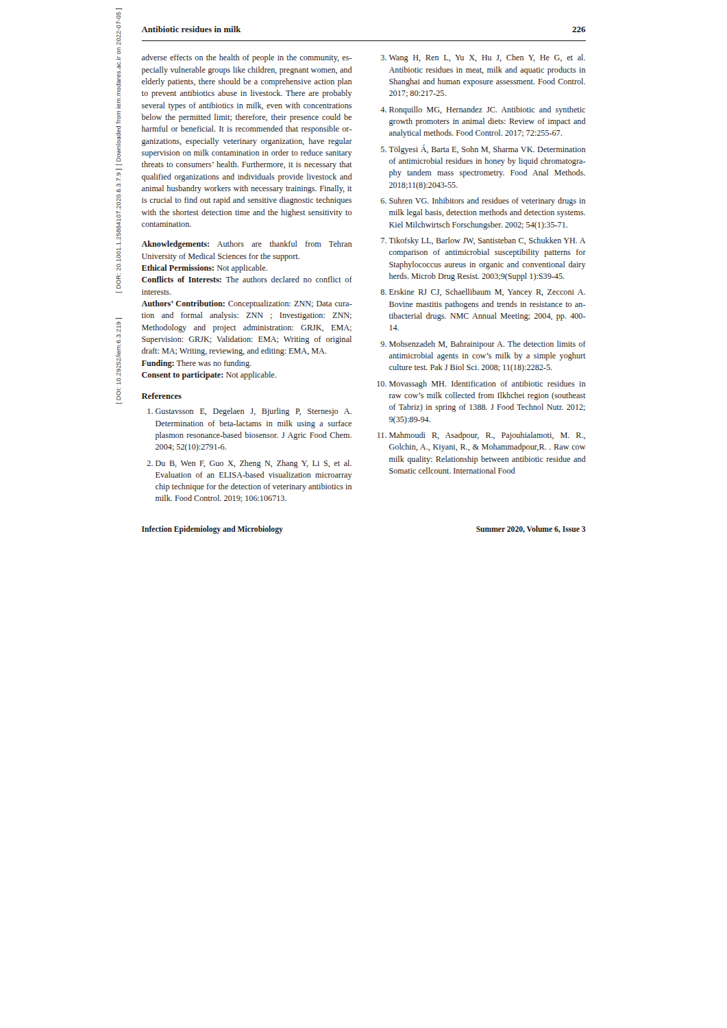[ Downloaded from iem.modares.ac.ir on 2022-07-05 ] [ DOR: 20.1001.1.25884107.2020.6.3.7.9 ] [ DOI: 10.29252/iem.6.3.219 ]
Antibiotic residues in milk
226
adverse effects on the health of people in the community, especially vulnerable groups like children, pregnant women, and elderly patients, there should be a comprehensive action plan to prevent antibiotics abuse in livestock. There are probably several types of antibiotics in milk, even with concentrations below the permitted limit; therefore, their presence could be harmful or beneficial. It is recommended that responsible organizations, especially veterinary organization, have regular supervision on milk contamination in order to reduce sanitary threats to consumers’ health. Furthermore, it is necessary that qualified organizations and individuals provide livestock and animal husbandry workers with necessary trainings. Finally, it is crucial to find out rapid and sensitive diagnostic techniques with the shortest detection time and the highest sensitivity to contamination.
Aknowledgements: Authors are thankful from Tehran University of Medical Sciences for the support.
Ethical Permissions: Not applicable.
Conflicts of Interests: The authors declared no conflict of interests.
Authors’ Contribution: Conceptualization: ZNN; Data curation and formal analysis: ZNN ; Investigation: ZNN; Methodology and project administration: GRJK, EMA; Supervision: GRJK; Validation: EMA; Writing of original draft: MA; Writing, reviewing, and editing: EMA, MA.
Funding: There was no funding.
Consent to participate: Not applicable.
References
Gustavsson E, Degelaen J, Bjurling P, Sternesjo A. Determination of beta-lactams in milk using a surface plasmon resonance-based biosensor. J Agric Food Chem. 2004; 52(10):2791-6.
Du B, Wen F, Guo X, Zheng N, Zhang Y, Li S, et al. Evaluation of an ELISA-based visualization microarray chip technique for the detection of veterinary antibiotics in milk. Food Control. 2019; 106:106713.
Wang H, Ren L, Yu X, Hu J, Chen Y, He G, et al. Antibiotic residues in meat, milk and aquatic products in Shanghai and human exposure assessment. Food Control. 2017; 80:217-25.
Ronquillo MG, Hernandez JC. Antibiotic and synthetic growth promoters in animal diets: Review of impact and analytical methods. Food Control. 2017; 72:255-67.
Tölgyesi Á, Barta E, Sohn M, Sharma VK. Determination of antimicrobial residues in honey by liquid chromatography tandem mass spectrometry. Food Anal Methods. 2018;11(8):2043-55.
Suhren VG. Inhibitors and residues of veterinary drugs in milk legal basis, detection methods and detection systems. Kiel Milchwirtsch Forschungsber. 2002; 54(1):35-71.
Tikofsky LL, Barlow JW, Santisteban C, Schukken YH. A comparison of antimicrobial susceptibility patterns for Staphylococcus aureus in organic and conventional dairy herds. Microb Drug Resist. 2003;9(Suppl 1):S39-45.
Erskine RJ CJ, Schaellibaum M, Yancey R, Zecconi A. Bovine mastitis pathogens and trends in resistance to antibacterial drugs. NMC Annual Meeting; 2004, pp. 400-14.
Mohsenzadeh M, Bahrainipour A. The detection limits of antimicrobial agents in cow’s milk by a simple yoghurt culture test. Pak J Biol Sci. 2008; 11(18):2282-5.
Movassagh MH. Identification of antibiotic residues in raw cow’s milk collected from Ilkhchei region (southeast of Tabriz) in spring of 1388. J Food Technol Nutr. 2012; 9(35):89-94.
Mahmoudi R, Asadpour, R., Pajouhialamoti, M. R., Golchin, A., Kiyani, R., & Mohammadpour,R. . Raw cow milk quality: Relationship between antibiotic residue and Somatic cellcount. International Food
Infection Epidemiology and Microbiology
Summer 2020, Volume 6, Issue 3